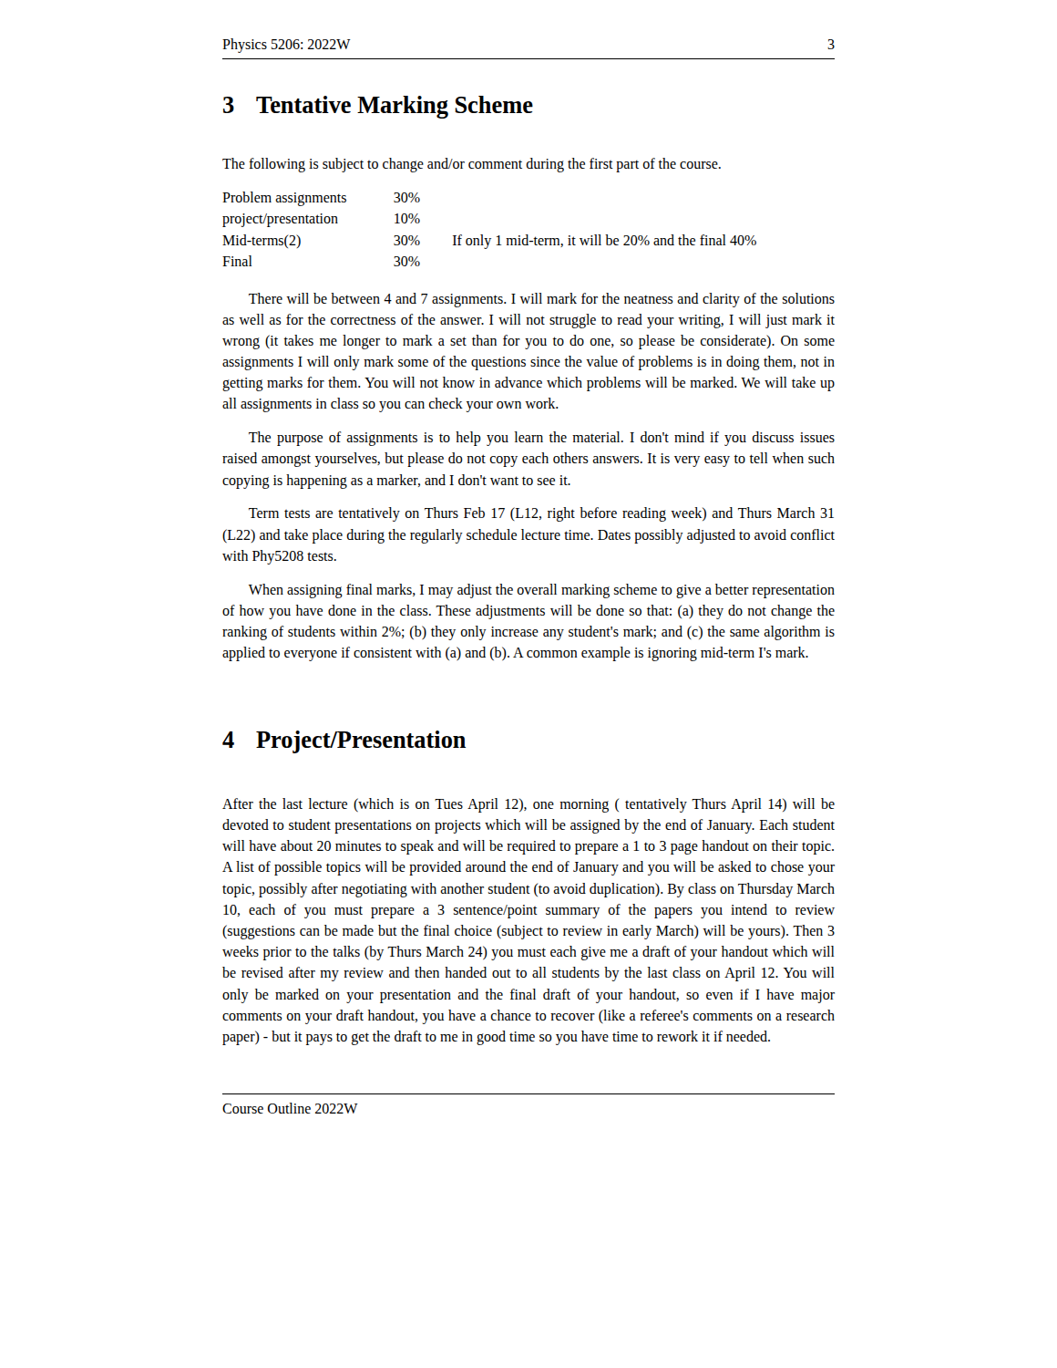Physics 5206: 2022W 3
3 Tentative Marking Scheme
The following is subject to change and/or comment during the first part of the course.
| Problem assignments | 30% | |
| project/presentation | 10% | |
| Mid-terms(2) | 30% | If only 1 mid-term, it will be 20% and the final 40% |
| Final | 30% | |
There will be between 4 and 7 assignments. I will mark for the neatness and clarity of the solutions as well as for the correctness of the answer. I will not struggle to read your writing, I will just mark it wrong (it takes me longer to mark a set than for you to do one, so please be considerate). On some assignments I will only mark some of the questions since the value of problems is in doing them, not in getting marks for them. You will not know in advance which problems will be marked. We will take up all assignments in class so you can check your own work.
The purpose of assignments is to help you learn the material. I don't mind if you discuss issues raised amongst yourselves, but please do not copy each others answers. It is very easy to tell when such copying is happening as a marker, and I don't want to see it.
Term tests are tentatively on Thurs Feb 17 (L12, right before reading week) and Thurs March 31 (L22) and take place during the regularly schedule lecture time. Dates possibly adjusted to avoid conflict with Phy5208 tests.
When assigning final marks, I may adjust the overall marking scheme to give a better representation of how you have done in the class. These adjustments will be done so that: (a) they do not change the ranking of students within 2%; (b) they only increase any student's mark; and (c) the same algorithm is applied to everyone if consistent with (a) and (b). A common example is ignoring mid-term I's mark.
4 Project/Presentation
After the last lecture (which is on Tues April 12), one morning ( tentatively Thurs April 14) will be devoted to student presentations on projects which will be assigned by the end of January. Each student will have about 20 minutes to speak and will be required to prepare a 1 to 3 page handout on their topic. A list of possible topics will be provided around the end of January and you will be asked to chose your topic, possibly after negotiating with another student (to avoid duplication). By class on Thursday March 10, each of you must prepare a 3 sentence/point summary of the papers you intend to review (suggestions can be made but the final choice (subject to review in early March) will be yours). Then 3 weeks prior to the talks (by Thurs March 24) you must each give me a draft of your handout which will be revised after my review and then handed out to all students by the last class on April 12. You will only be marked on your presentation and the final draft of your handout, so even if I have major comments on your draft handout, you have a chance to recover (like a referee's comments on a research paper) - but it pays to get the draft to me in good time so you have time to rework it if needed.
Course Outline 2022W